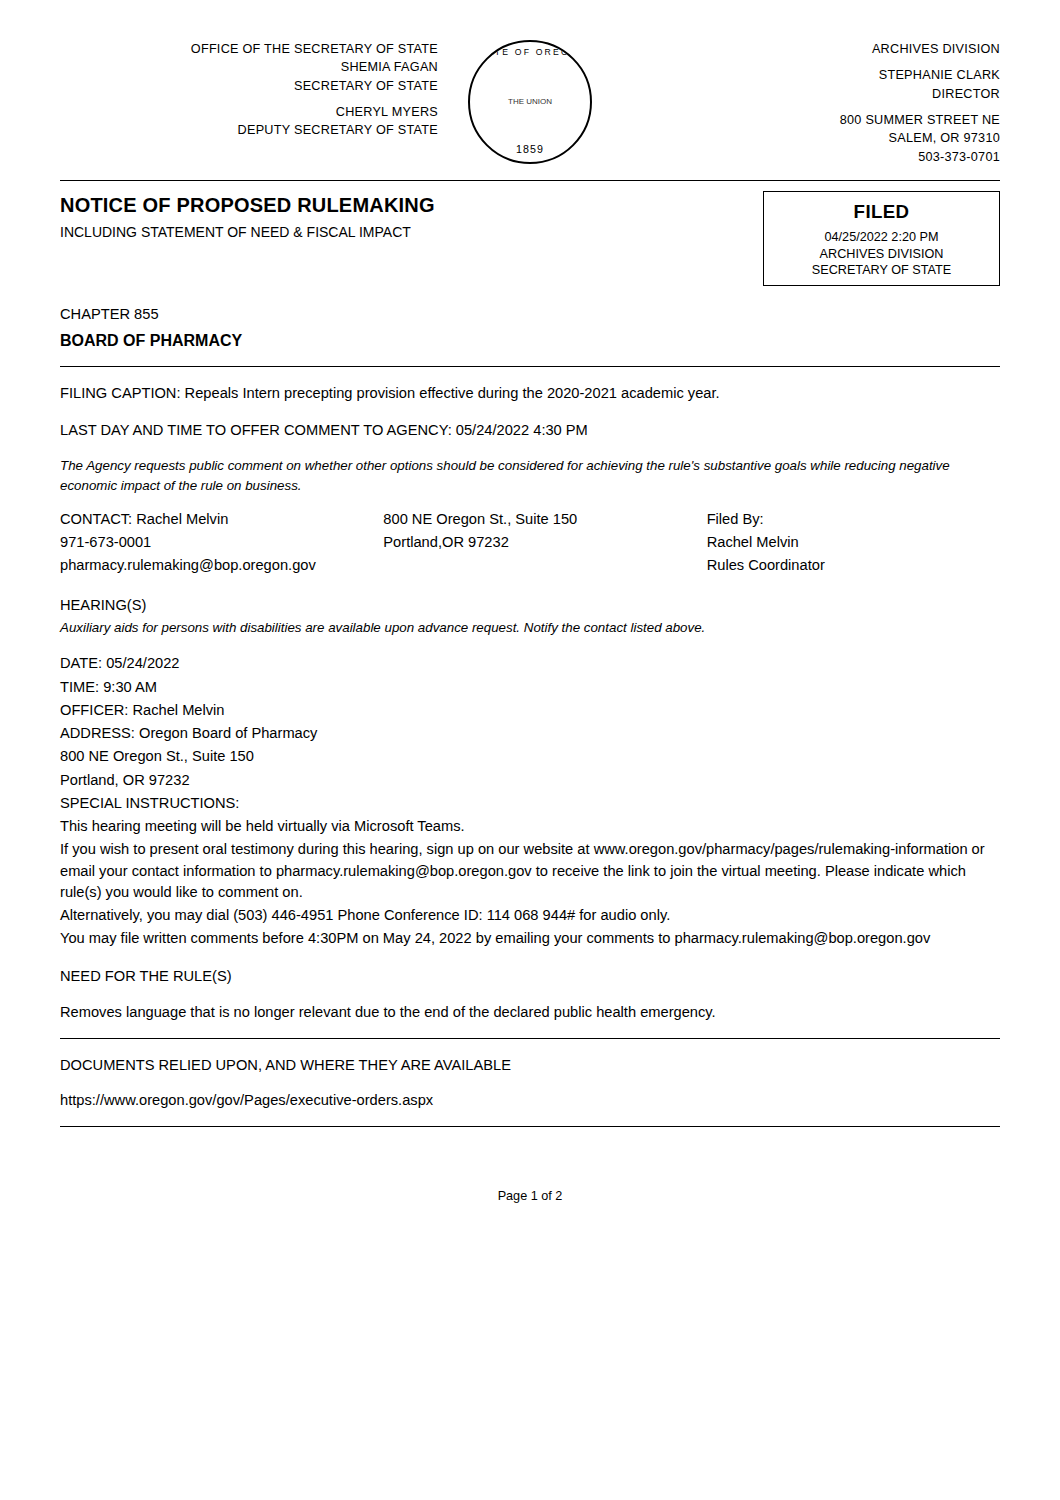OFFICE OF THE SECRETARY OF STATE
SHEMIA FAGAN
SECRETARY OF STATE
CHERYL MYERS
DEPUTY SECRETARY OF STATE
STATE OF OREGON THE UNION 1859
ARCHIVES DIVISION
STEPHANIE CLARK
DIRECTOR
800 SUMMER STREET NE
SALEM, OR 97310
503-373-0701
NOTICE OF PROPOSED RULEMAKING
INCLUDING STATEMENT OF NEED & FISCAL IMPACT
FILED 04/25/2022 2:20 PM ARCHIVES DIVISION SECRETARY OF STATE
CHAPTER 855
BOARD OF PHARMACY
FILING CAPTION: Repeals Intern precepting provision effective during the 2020-2021 academic year.
LAST DAY AND TIME TO OFFER COMMENT TO AGENCY: 05/24/2022 4:30 PM
The Agency requests public comment on whether other options should be considered for achieving the rule's substantive goals while reducing negative economic impact of the rule on business.
CONTACT: Rachel Melvin
971-673-0001
pharmacy.rulemaking@bop.oregon.gov
800 NE Oregon St., Suite 150
Portland,OR 97232
Filed By:
Rachel Melvin
Rules Coordinator
HEARING(S)
Auxiliary aids for persons with disabilities are available upon advance request. Notify the contact listed above.
DATE: 05/24/2022
TIME: 9:30 AM
OFFICER: Rachel Melvin
ADDRESS: Oregon Board of Pharmacy
800 NE Oregon St., Suite 150
Portland, OR 97232
SPECIAL INSTRUCTIONS:
This hearing meeting will be held virtually via Microsoft Teams.
If you wish to present oral testimony during this hearing, sign up on our website at www.oregon.gov/pharmacy/pages/rulemaking-information or email your contact information to pharmacy.rulemaking@bop.oregon.gov to receive the link to join the virtual meeting. Please indicate which rule(s) you would like to comment on.
Alternatively, you may dial (503) 446-4951 Phone Conference ID: 114 068 944# for audio only.
You may file written comments before 4:30PM on May 24, 2022 by emailing your comments to pharmacy.rulemaking@bop.oregon.gov
NEED FOR THE RULE(S)
Removes language that is no longer relevant due to the end of the declared public health emergency.
DOCUMENTS RELIED UPON, AND WHERE THEY ARE AVAILABLE
https://www.oregon.gov/gov/Pages/executive-orders.aspx
Page 1 of 2